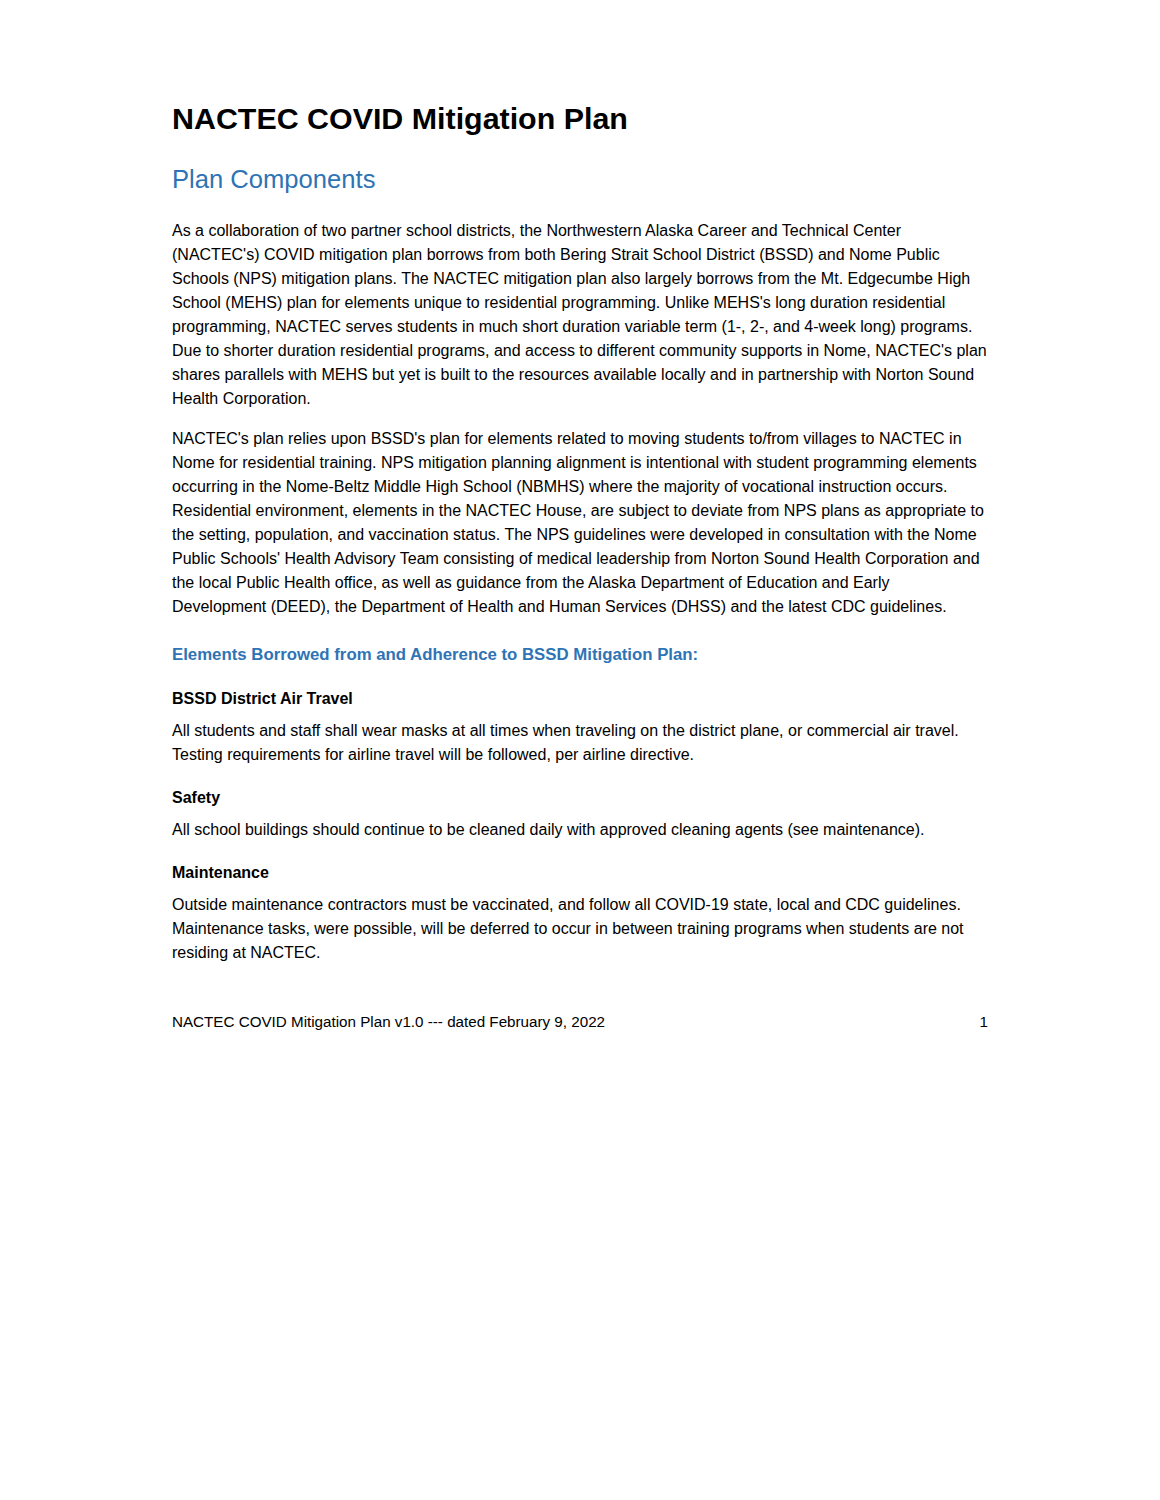NACTEC COVID Mitigation Plan
Plan Components
As a collaboration of two partner school districts, the Northwestern Alaska Career and Technical Center (NACTEC's) COVID mitigation plan borrows from both Bering Strait School District (BSSD) and Nome Public Schools (NPS) mitigation plans. The NACTEC mitigation plan also largely borrows from the Mt. Edgecumbe High School (MEHS) plan for elements unique to residential programming. Unlike MEHS's long duration residential programming, NACTEC serves students in much short duration variable term (1-, 2-, and 4-week long) programs. Due to shorter duration residential programs, and access to different community supports in Nome, NACTEC's plan shares parallels with MEHS but yet is built to the resources available locally and in partnership with Norton Sound Health Corporation.
NACTEC's plan relies upon BSSD's plan for elements related to moving students to/from villages to NACTEC in Nome for residential training. NPS mitigation planning alignment is intentional with student programming elements occurring in the Nome-Beltz Middle High School (NBMHS) where the majority of vocational instruction occurs. Residential environment, elements in the NACTEC House, are subject to deviate from NPS plans as appropriate to the setting, population, and vaccination status. The NPS guidelines were developed in consultation with the Nome Public Schools' Health Advisory Team consisting of medical leadership from Norton Sound Health Corporation and the local Public Health office, as well as guidance from the Alaska Department of Education and Early Development (DEED), the Department of Health and Human Services (DHSS) and the latest CDC guidelines.
Elements Borrowed from and Adherence to BSSD Mitigation Plan:
BSSD District Air Travel
All students and staff shall wear masks at all times when traveling on the district plane, or commercial air travel. Testing requirements for airline travel will be followed, per airline directive.
Safety
All school buildings should continue to be cleaned daily with approved cleaning agents (see maintenance).
Maintenance
Outside maintenance contractors must be vaccinated, and follow all COVID-19 state, local and CDC guidelines. Maintenance tasks, were possible, will be deferred to occur in between training programs when students are not residing at NACTEC.
NACTEC COVID Mitigation Plan v1.0 --- dated February 9, 2022 1